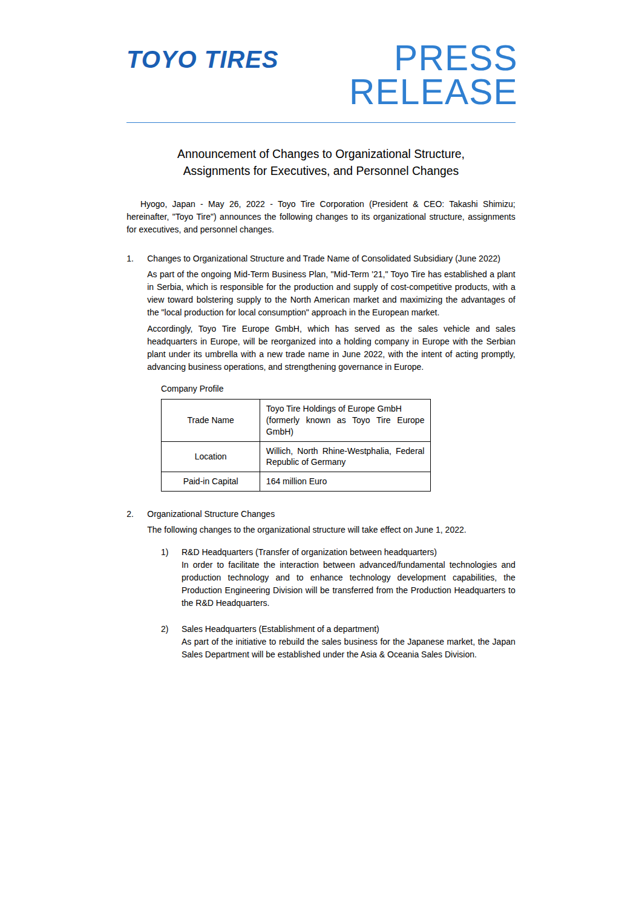TOYO TIRES
PRESS RELEASE
Announcement of Changes to Organizational Structure,
Assignments for Executives, and Personnel Changes
Hyogo, Japan - May 26, 2022 - Toyo Tire Corporation (President & CEO: Takashi Shimizu; hereinafter, "Toyo Tire") announces the following changes to its organizational structure, assignments for executives, and personnel changes.
Changes to Organizational Structure and Trade Name of Consolidated Subsidiary (June 2022)
As part of the ongoing Mid-Term Business Plan, "Mid-Term '21," Toyo Tire has established a plant in Serbia, which is responsible for the production and supply of cost-competitive products, with a view toward bolstering supply to the North American market and maximizing the advantages of the "local production for local consumption" approach in the European market.
Accordingly, Toyo Tire Europe GmbH, which has served as the sales vehicle and sales headquarters in Europe, will be reorganized into a holding company in Europe with the Serbian plant under its umbrella with a new trade name in June 2022, with the intent of acting promptly, advancing business operations, and strengthening governance in Europe.
Company Profile
| Trade Name | Toyo Tire Holdings of Europe GmbH (formerly known as Toyo Tire Europe GmbH) |
| Location | Willich, North Rhine-Westphalia, Federal Republic of Germany |
| Paid-in Capital | 164 million Euro |
Organizational Structure Changes
The following changes to the organizational structure will take effect on June 1, 2022.
R&D Headquarters (Transfer of organization between headquarters)
In order to facilitate the interaction between advanced/fundamental technologies and production technology and to enhance technology development capabilities, the Production Engineering Division will be transferred from the Production Headquarters to the R&D Headquarters.
Sales Headquarters (Establishment of a department)
As part of the initiative to rebuild the sales business for the Japanese market, the Japan Sales Department will be established under the Asia & Oceania Sales Division.